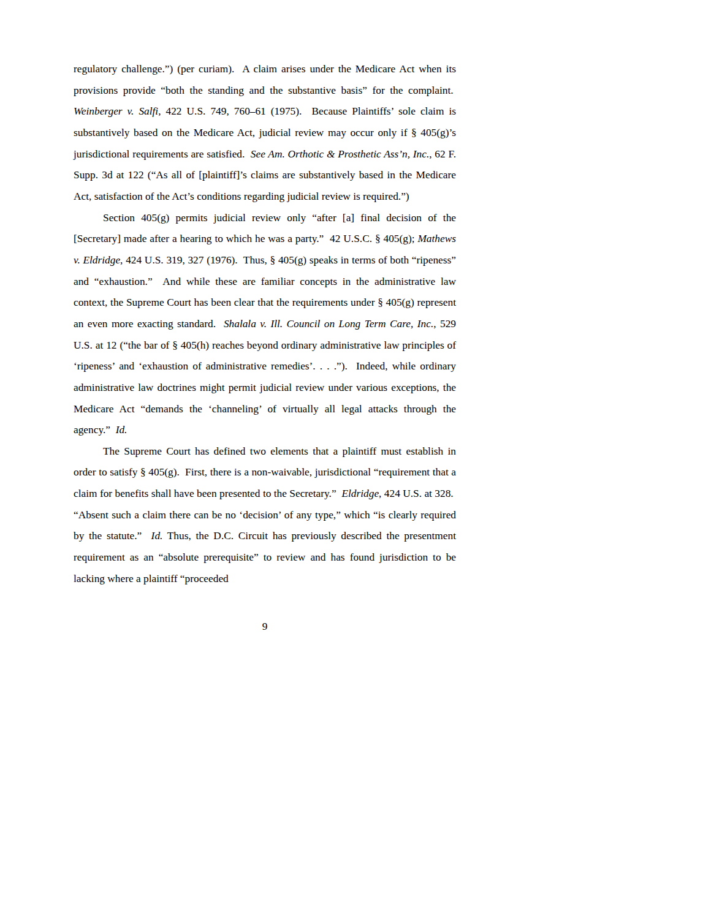regulatory challenge.”) (per curiam). A claim arises under the Medicare Act when its provisions provide “both the standing and the substantive basis” for the complaint. Weinberger v. Salfi, 422 U.S. 749, 760–61 (1975). Because Plaintiffs’ sole claim is substantively based on the Medicare Act, judicial review may occur only if § 405(g)’s jurisdictional requirements are satisfied. See Am. Orthotic & Prosthetic Ass’n, Inc., 62 F. Supp. 3d at 122 (“As all of [plaintiff]’s claims are substantively based in the Medicare Act, satisfaction of the Act’s conditions regarding judicial review is required.”)
Section 405(g) permits judicial review only “after [a] final decision of the [Secretary] made after a hearing to which he was a party.” 42 U.S.C. § 405(g); Mathews v. Eldridge, 424 U.S. 319, 327 (1976). Thus, § 405(g) speaks in terms of both “ripeness” and “exhaustion.” And while these are familiar concepts in the administrative law context, the Supreme Court has been clear that the requirements under § 405(g) represent an even more exacting standard. Shalala v. Ill. Council on Long Term Care, Inc., 529 U.S. at 12 (“the bar of § 405(h) reaches beyond ordinary administrative law principles of ‘ripeness’ and ‘exhaustion of administrative remedies’. . . .”). Indeed, while ordinary administrative law doctrines might permit judicial review under various exceptions, the Medicare Act “demands the ‘channeling’ of virtually all legal attacks through the agency.” Id.
The Supreme Court has defined two elements that a plaintiff must establish in order to satisfy § 405(g). First, there is a non-waivable, jurisdictional “requirement that a claim for benefits shall have been presented to the Secretary.” Eldridge, 424 U.S. at 328. “Absent such a claim there can be no ‘decision’ of any type,” which “is clearly required by the statute.” Id. Thus, the D.C. Circuit has previously described the presentment requirement as an “absolute prerequisite” to review and has found jurisdiction to be lacking where a plaintiff “proceeded
9